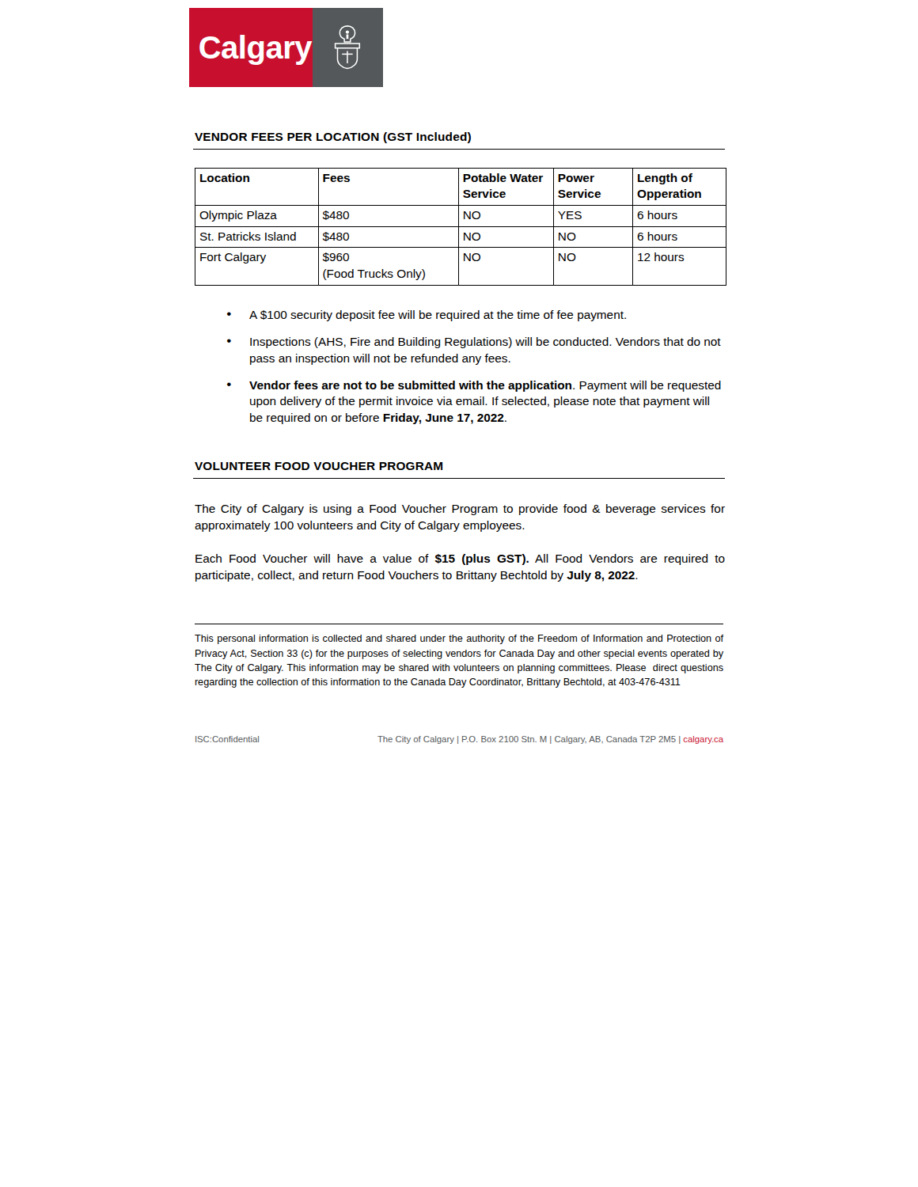Calgary
VENDOR FEES PER LOCATION (GST Included)
| Location | Fees | Potable Water Service | Power Service | Length of Opperation |
| --- | --- | --- | --- | --- |
| Olympic Plaza | $480 | NO | YES | 6 hours |
| St. Patricks Island | $480 | NO | NO | 6 hours |
| Fort Calgary | $960 (Food Trucks Only) | NO | NO | 12 hours |
A $100 security deposit fee will be required at the time of fee payment.
Inspections (AHS, Fire and Building Regulations) will be conducted. Vendors that do not pass an inspection will not be refunded any fees.
Vendor fees are not to be submitted with the application. Payment will be requested upon delivery of the permit invoice via email. If selected, please note that payment will be required on or before Friday, June 17, 2022.
VOLUNTEER FOOD VOUCHER PROGRAM
The City of Calgary is using a Food Voucher Program to provide food & beverage services for approximately 100 volunteers and City of Calgary employees.
Each Food Voucher will have a value of $15 (plus GST). All Food Vendors are required to participate, collect, and return Food Vouchers to Brittany Bechtold by July 8, 2022.
This personal information is collected and shared under the authority of the Freedom of Information and Protection of Privacy Act, Section 33 (c) for the purposes of selecting vendors for Canada Day and other special events operated by The City of Calgary. This information may be shared with volunteers on planning committees. Please direct questions regarding the collection of this information to the Canada Day Coordinator, Brittany Bechtold, at 403-476-4311
ISC:Confidential
The City of Calgary | P.O. Box 2100 Stn. M | Calgary, AB, Canada T2P 2M5 | calgary.ca